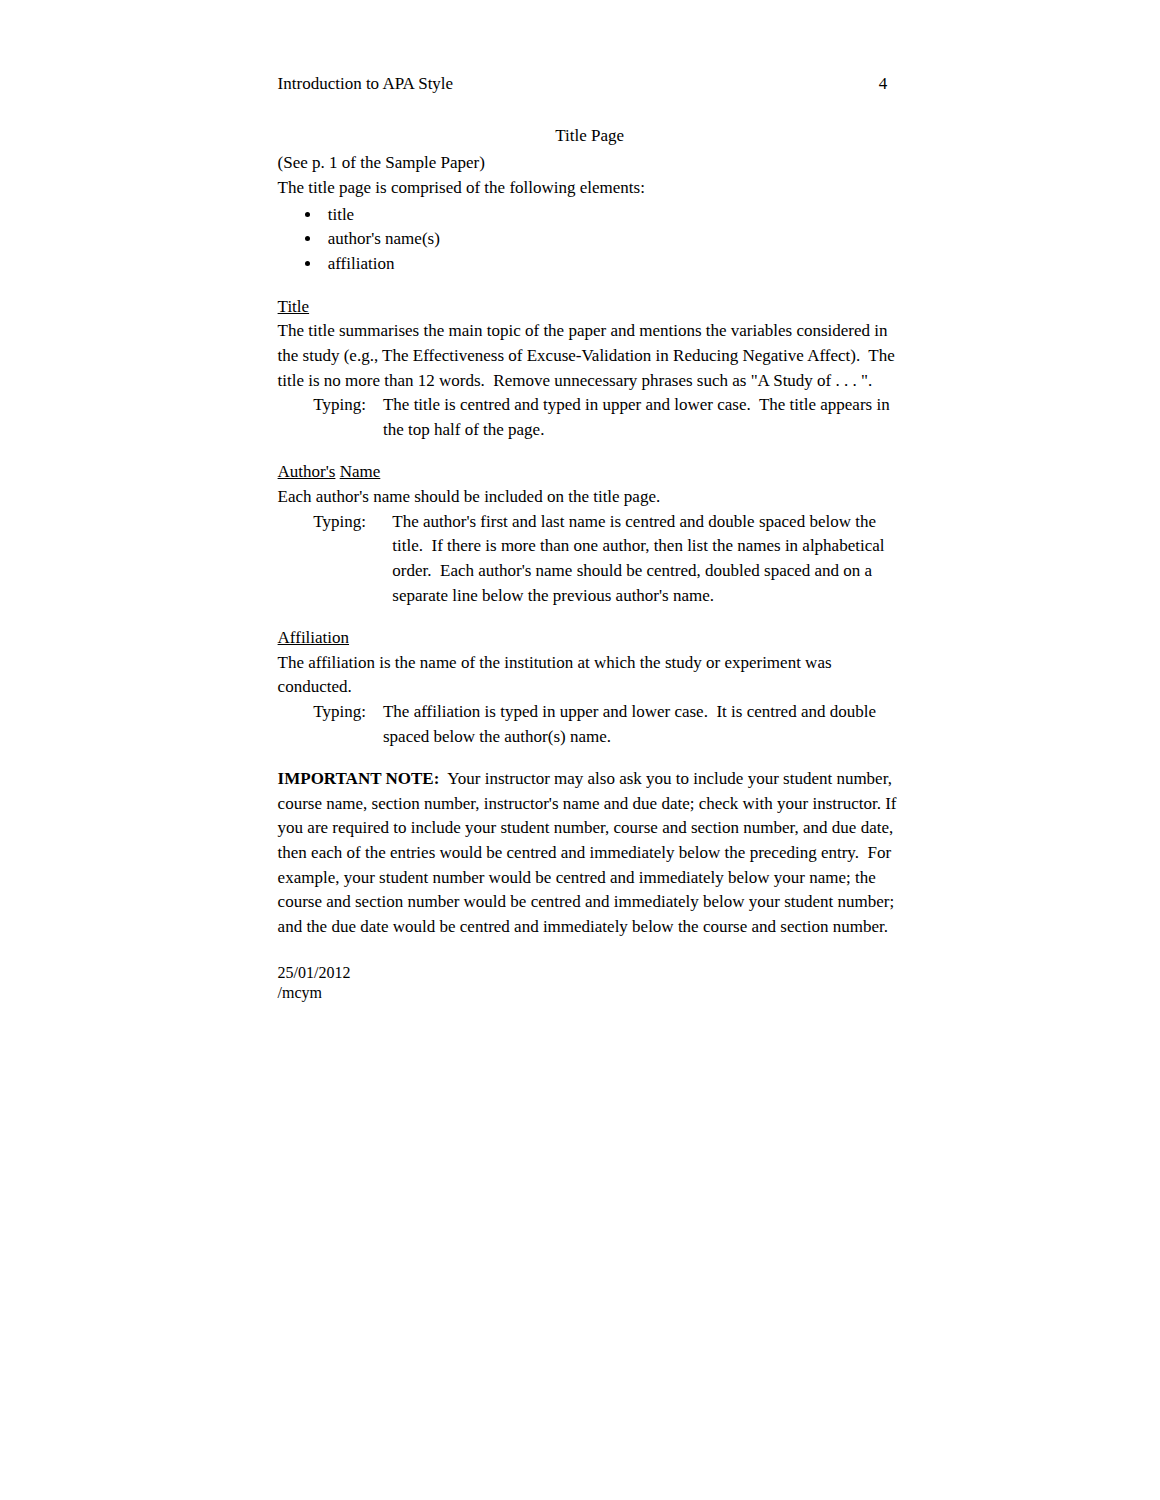Introduction to APA Style 4
Title Page
(See p. 1 of the Sample Paper)
The title page is comprised of the following elements:
title
author's name(s)
affiliation
Title
The title summarises the main topic of the paper and mentions the variables considered in the study (e.g., The Effectiveness of Excuse-Validation in Reducing Negative Affect). The title is no more than 12 words. Remove unnecessary phrases such as "A Study of . . . ".
Typing:
The title is centred and typed in upper and lower case. The title appears in the top half of the page.
Author's Name
Each author's name should be included on the title page.
Typing:
The author's first and last name is centred and double spaced below the title. If there is more than one author, then list the names in alphabetical order. Each author's name should be centred, doubled spaced and on a separate line below the previous author's name.
Affiliation
The affiliation is the name of the institution at which the study or experiment was conducted.
Typing:
The affiliation is typed in upper and lower case. It is centred and double spaced below the author(s) name.
IMPORTANT NOTE: Your instructor may also ask you to include your student number, course name, section number, instructor's name and due date; check with your instructor. If you are required to include your student number, course and section number, and due date, then each of the entries would be centred and immediately below the preceding entry. For example, your student number would be centred and immediately below your name; the course and section number would be centred and immediately below your student number; and the due date would be centred and immediately below the course and section number.
25/01/2012
/mcym